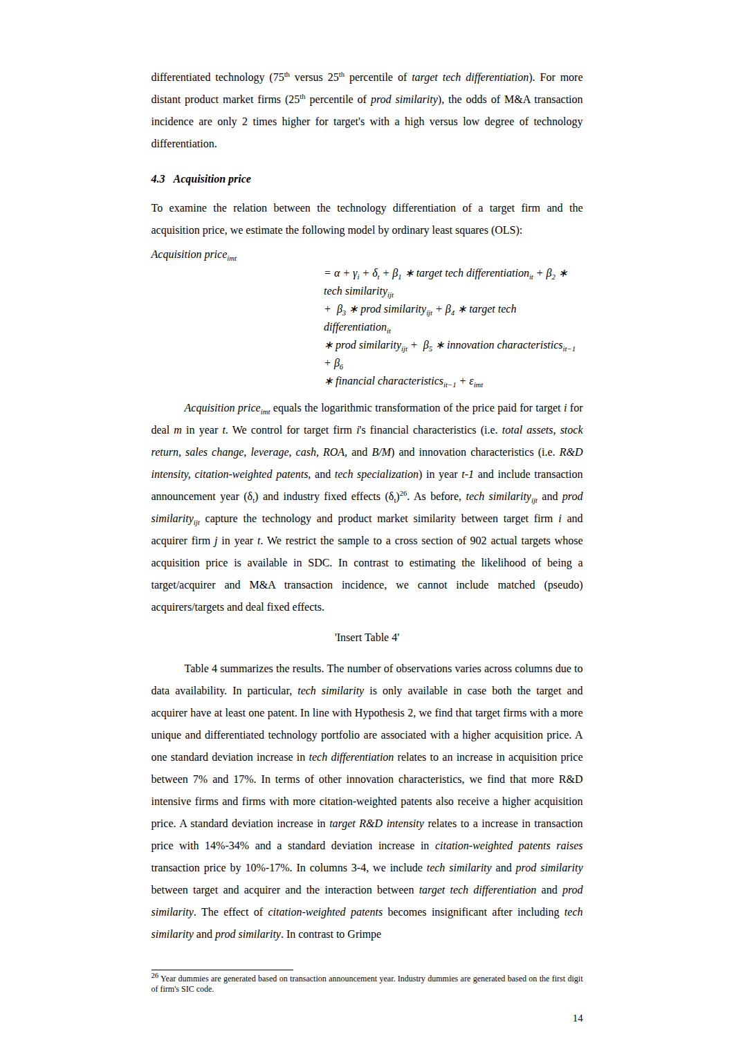differentiated technology (75th versus 25th percentile of target tech differentiation). For more distant product market firms (25th percentile of prod similarity), the odds of M&A transaction incidence are only 2 times higher for target's with a high versus low degree of technology differentiation.
4.3 Acquisition price
To examine the relation between the technology differentiation of a target firm and the acquisition price, we estimate the following model by ordinary least squares (OLS):
Acquisition priceimt
= α + γi + δt + β1 ∗ target tech differentiationit + β2 ∗ tech similarityijt
+ β3 ∗ prod similarityijt + β4 ∗ target tech differentiationit
∗ prod similarityijt + β5 ∗ innovation characteristicsit−1 + β6
∗ financial characteristicsit−1 + εimt
Acquisition priceimt equals the logarithmic transformation of the price paid for target i for deal m in year t. We control for target firm i's financial characteristics (i.e. total assets, stock return, sales change, leverage, cash, ROA, and B/M) and innovation characteristics (i.e. R&D intensity, citation-weighted patents, and tech specialization) in year t-1 and include transaction announcement year (δt) and industry fixed effects (δt)26. As before, tech similarityijt and prod similarityijt capture the technology and product market similarity between target firm i and acquirer firm j in year t. We restrict the sample to a cross section of 902 actual targets whose acquisition price is available in SDC. In contrast to estimating the likelihood of being a target/acquirer and M&A transaction incidence, we cannot include matched (pseudo) acquirers/targets and deal fixed effects.
'Insert Table 4'
Table 4 summarizes the results. The number of observations varies across columns due to data availability. In particular, tech similarity is only available in case both the target and acquirer have at least one patent. In line with Hypothesis 2, we find that target firms with a more unique and differentiated technology portfolio are associated with a higher acquisition price. A one standard deviation increase in tech differentiation relates to an increase in acquisition price between 7% and 17%. In terms of other innovation characteristics, we find that more R&D intensive firms and firms with more citation-weighted patents also receive a higher acquisition price. A standard deviation increase in target R&D intensity relates to a increase in transaction price with 14%-34% and a standard deviation increase in citation-weighted patents raises transaction price by 10%-17%. In columns 3-4, we include tech similarity and prod similarity between target and acquirer and the interaction between target tech differentiation and prod similarity. The effect of citation-weighted patents becomes insignificant after including tech similarity and prod similarity. In contrast to Grimpe
26 Year dummies are generated based on transaction announcement year. Industry dummies are generated based on the first digit of firm's SIC code.
14